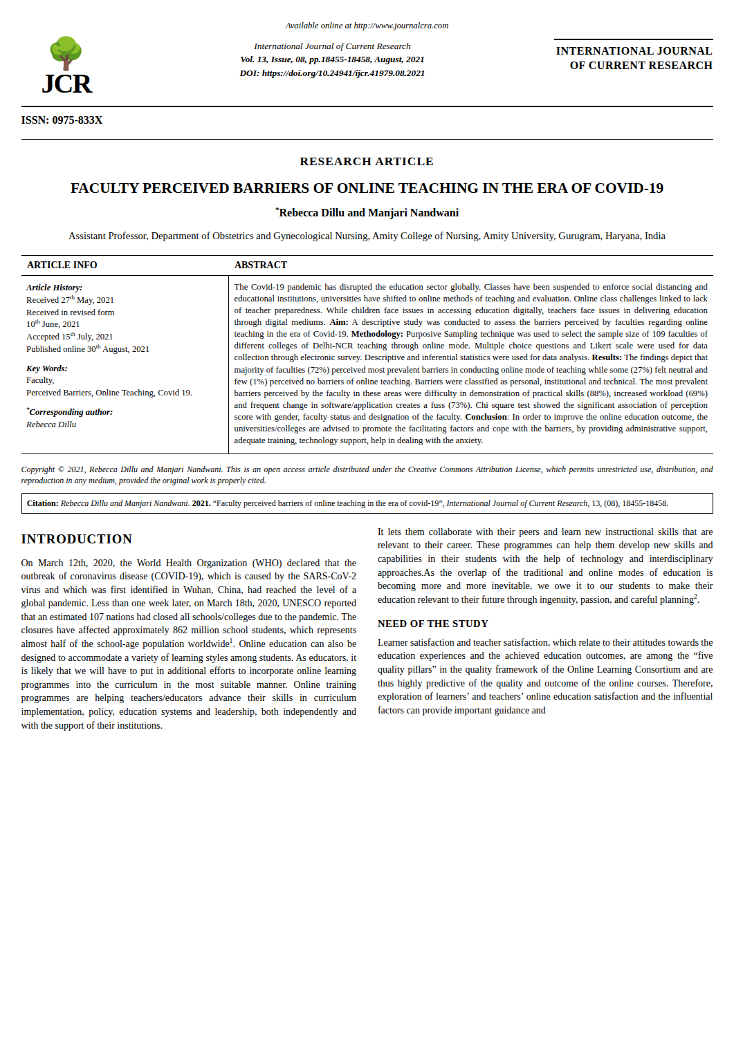Available online at http://www.journalcra.com
🌳 JCR
International Journal of Current Research
Vol. 13, Issue, 08, pp.18455-18458, August, 2021
DOI: https://doi.org/10.24941/ijcr.41979.08.2021
INTERNATIONAL JOURNAL OF CURRENT RESEARCH
ISSN: 0975-833X
RESEARCH ARTICLE
FACULTY PERCEIVED BARRIERS OF ONLINE TEACHING IN THE ERA OF COVID-19
*Rebecca Dillu and Manjari Nandwani
Assistant Professor, Department of Obstetrics and Gynecological Nursing, Amity College of Nursing, Amity University, Gurugram, Haryana, India
| ARTICLE INFO | ABSTRACT |
| --- | --- |
| Article History: Received 27 th May, 2021 Received in revised form 10 th June, 2021 Accepted 15 th July, 2021 Published online 30 th August, 2021 Key Words: Faculty, Perceived Barriers, Online Teaching, Covid 19. * Corresponding author: Rebecca Dillu | The Covid-19 pandemic has disrupted the education sector globally. Classes have been suspended to enforce social distancing and educational institutions, universities have shifted to online methods of teaching and evaluation. Online class challenges linked to lack of teacher preparedness. While children face issues in accessing education digitally, teachers face issues in delivering education through digital mediums. Aim: A descriptive study was conducted to assess the barriers perceived by faculties regarding online teaching in the era of Covid-19. Methodology: Purposive Sampling technique was used to select the sample size of 109 faculties of different colleges of Delhi-NCR teaching through online mode. Multiple choice questions and Likert scale were used for data collection through electronic survey. Descriptive and inferential statistics were used for data analysis. Results: The findings depict that majority of faculties (72%) perceived most prevalent barriers in conducting online mode of teaching while some (27%) felt neutral and few (1%) perceived no barriers of online teaching. Barriers were classified as personal, institutional and technical. The most prevalent barriers perceived by the faculty in these areas were difficulty in demonstration of practical skills (88%), increased workload (69%) and frequent change in software/application creates a fuss (73%). Chi square test showed the significant association of perception score with gender, faculty status and designation of the faculty. Conclusion : In order to improve the online education outcome, the universities/colleges are advised to promote the facilitating factors and cope with the barriers, by providing administrative support, adequate training, technology support, help in dealing with the anxiety. |
Copyright © 2021, Rebecca Dillu and Manjari Nandwani. This is an open access article distributed under the Creative Commons Attribution License, which permits unrestricted use, distribution, and reproduction in any medium, provided the original work is properly cited.
Citation: Rebecca Dillu and Manjari Nandwani. 2021. “Faculty perceived barriers of online teaching in the era of covid-19”, International Journal of Current Research, 13, (08), 18455-18458.
INTRODUCTION
On March 12th, 2020, the World Health Organization (WHO) declared that the outbreak of coronavirus disease (COVID-19), which is caused by the SARS-CoV-2 virus and which was first identified in Wuhan, China, had reached the level of a global pandemic. Less than one week later, on March 18th, 2020, UNESCO reported that an estimated 107 nations had closed all schools/colleges due to the pandemic. The closures have affected approximately 862 million school students, which represents almost half of the school-age population worldwide1. Online education can also be designed to accommodate a variety of learning styles among students. As educators, it is likely that we will have to put in additional efforts to incorporate online learning programmes into the curriculum in the most suitable manner. Online training programmes are helping teachers/educators advance their skills in curriculum implementation, policy, education systems and leadership, both independently and with the support of their institutions.
It lets them collaborate with their peers and learn new instructional skills that are relevant to their career. These programmes can help them develop new skills and capabilities in their students with the help of technology and interdisciplinary approaches.As the overlap of the traditional and online modes of education is becoming more and more inevitable, we owe it to our students to make their education relevant to their future through ingenuity, passion, and careful planning2.
NEED OF THE STUDY
Learner satisfaction and teacher satisfaction, which relate to their attitudes towards the education experiences and the achieved education outcomes, are among the “five quality pillars” in the quality framework of the Online Learning Consortium and are thus highly predictive of the quality and outcome of the online courses. Therefore, exploration of learners’ and teachers’ online education satisfaction and the influential factors can provide important guidance and